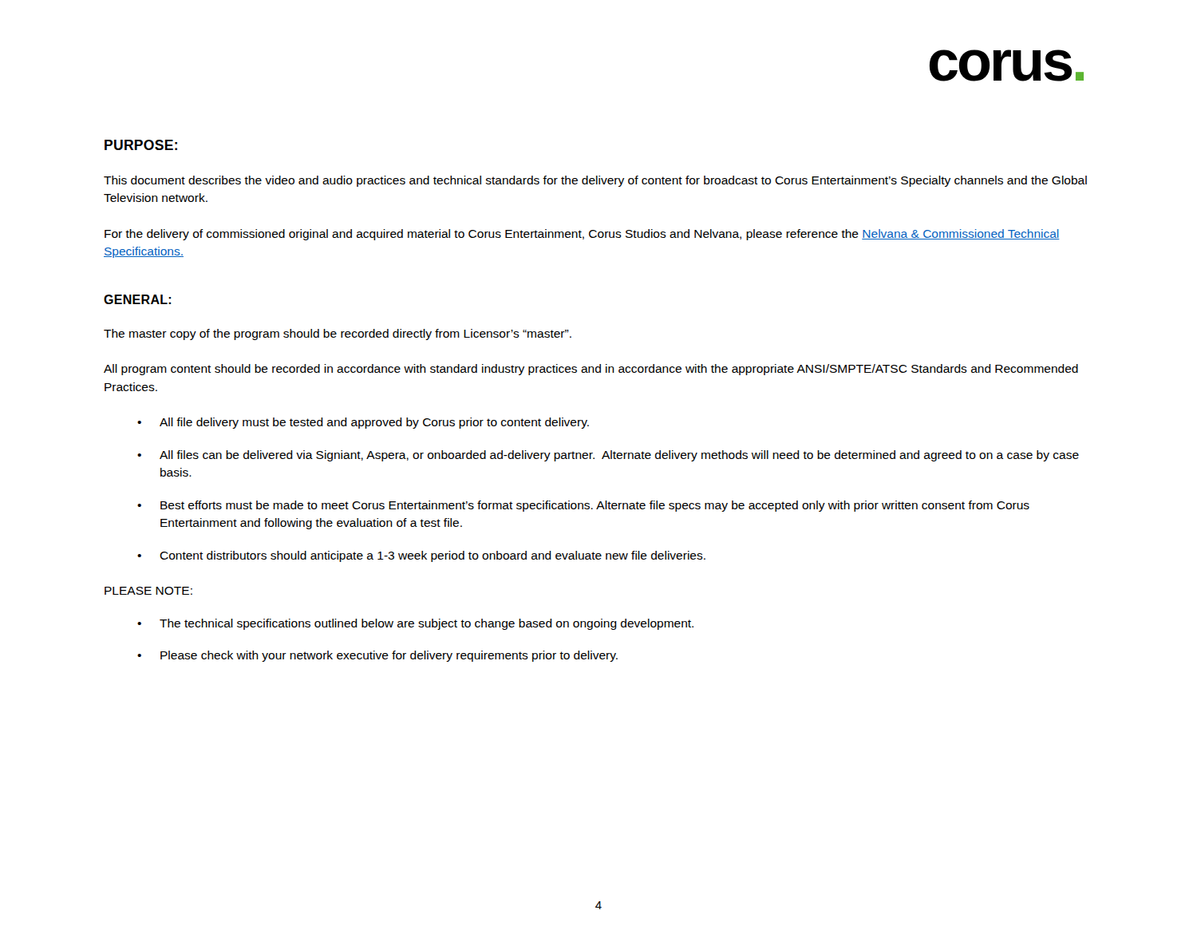corus.
PURPOSE:
This document describes the video and audio practices and technical standards for the delivery of content for broadcast to Corus Entertainment’s Specialty channels and the Global Television network.
For the delivery of commissioned original and acquired material to Corus Entertainment, Corus Studios and Nelvana, please reference the Nelvana & Commissioned Technical Specifications.
GENERAL:
The master copy of the program should be recorded directly from Licensor’s “master”.
All program content should be recorded in accordance with standard industry practices and in accordance with the appropriate ANSI/SMPTE/ATSC Standards and Recommended Practices.
All file delivery must be tested and approved by Corus prior to content delivery.
All files can be delivered via Signiant, Aspera, or onboarded ad-delivery partner. Alternate delivery methods will need to be determined and agreed to on a case by case basis.
Best efforts must be made to meet Corus Entertainment’s format specifications. Alternate file specs may be accepted only with prior written consent from Corus Entertainment and following the evaluation of a test file.
Content distributors should anticipate a 1-3 week period to onboard and evaluate new file deliveries.
PLEASE NOTE:
The technical specifications outlined below are subject to change based on ongoing development.
Please check with your network executive for delivery requirements prior to delivery.
4